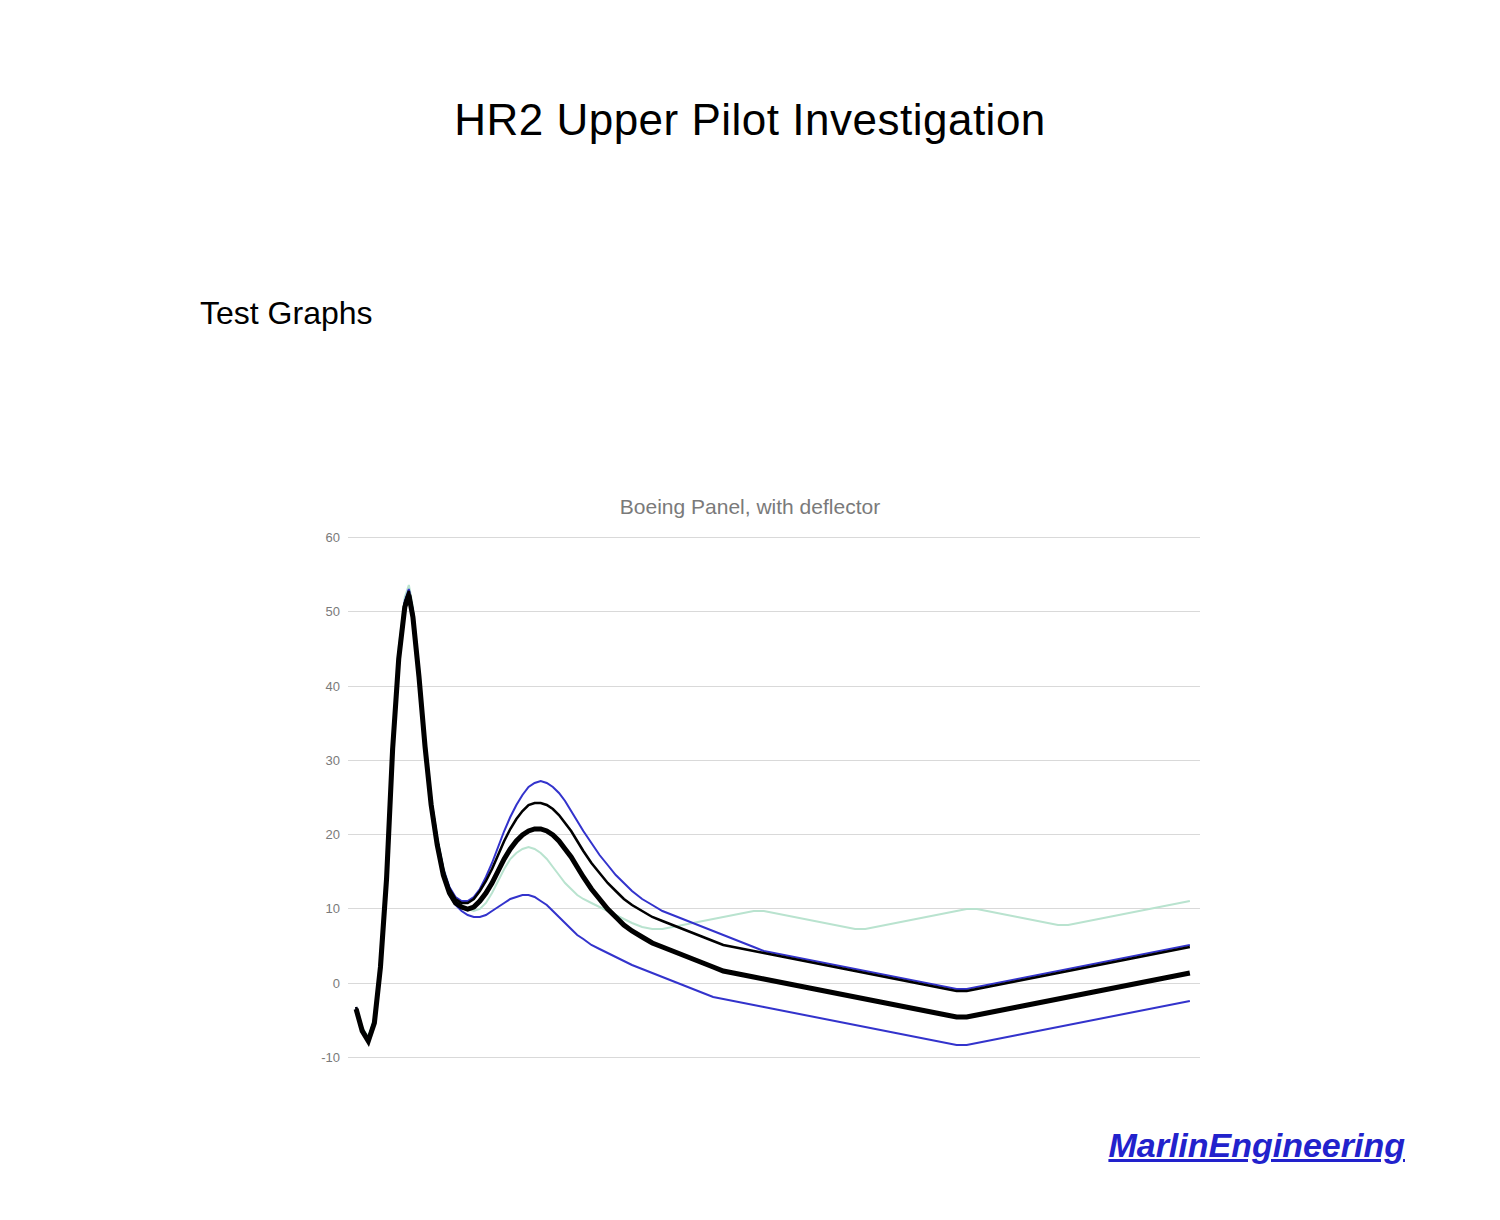HR2 Upper Pilot Investigation
Test Graphs
Boeing Panel, with deflector
60 50 40 30 20 10 0 -10
MarlinEngineering